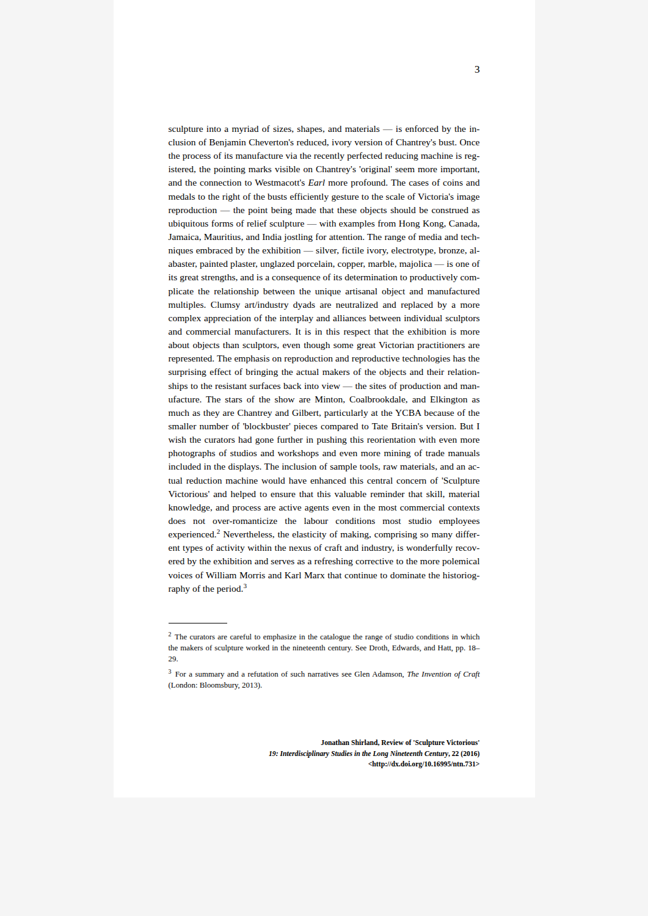3
sculpture into a myriad of sizes, shapes, and materials — is enforced by the inclusion of Benjamin Cheverton's reduced, ivory version of Chantrey's bust. Once the process of its manufacture via the recently perfected reducing machine is registered, the pointing marks visible on Chantrey's 'original' seem more important, and the connection to Westmacott's Earl more profound. The cases of coins and medals to the right of the busts efficiently gesture to the scale of Victoria's image reproduction — the point being made that these objects should be construed as ubiquitous forms of relief sculpture — with examples from Hong Kong, Canada, Jamaica, Mauritius, and India jostling for attention. The range of media and techniques embraced by the exhibition — silver, fictile ivory, electrotype, bronze, alabaster, painted plaster, unglazed porcelain, copper, marble, majolica — is one of its great strengths, and is a consequence of its determination to productively complicate the relationship between the unique artisanal object and manufactured multiples. Clumsy art/industry dyads are neutralized and replaced by a more complex appreciation of the interplay and alliances between individual sculptors and commercial manufacturers. It is in this respect that the exhibition is more about objects than sculptors, even though some great Victorian practitioners are represented. The emphasis on reproduction and reproductive technologies has the surprising effect of bringing the actual makers of the objects and their relationships to the resistant surfaces back into view — the sites of production and manufacture. The stars of the show are Minton, Coalbrookdale, and Elkington as much as they are Chantrey and Gilbert, particularly at the YCBA because of the smaller number of 'blockbuster' pieces compared to Tate Britain's version. But I wish the curators had gone further in pushing this reorientation with even more photographs of studios and workshops and even more mining of trade manuals included in the displays. The inclusion of sample tools, raw materials, and an actual reduction machine would have enhanced this central concern of 'Sculpture Victorious' and helped to ensure that this valuable reminder that skill, material knowledge, and process are active agents even in the most commercial contexts does not over-romanticize the labour conditions most studio employees experienced.2 Nevertheless, the elasticity of making, comprising so many different types of activity within the nexus of craft and industry, is wonderfully recovered by the exhibition and serves as a refreshing corrective to the more polemical voices of William Morris and Karl Marx that continue to dominate the historiography of the period.3
2 The curators are careful to emphasize in the catalogue the range of studio conditions in which the makers of sculpture worked in the nineteenth century. See Droth, Edwards, and Hatt, pp. 18–29.
3 For a summary and a refutation of such narratives see Glen Adamson, The Invention of Craft (London: Bloomsbury, 2013).
Jonathan Shirland, Review of 'Sculpture Victorious'
19: Interdisciplinary Studies in the Long Nineteenth Century, 22 (2016) <http://dx.doi.org/10.16995/ntn.731>